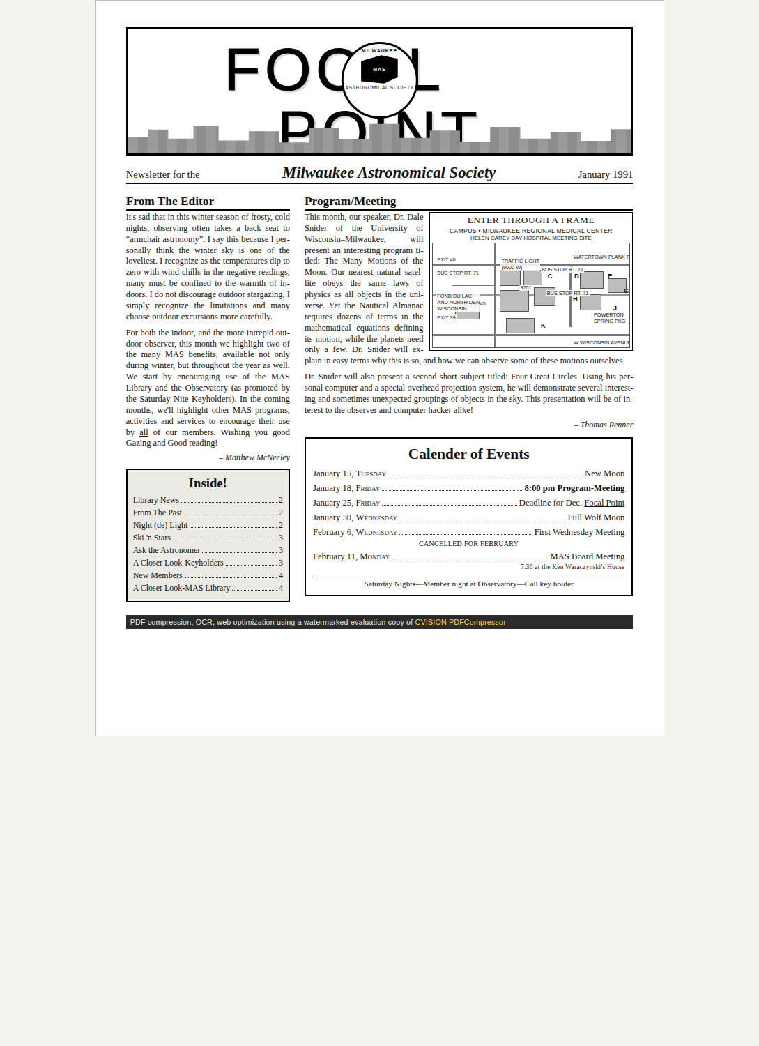FOCAL POINT
MILWAUKEE
ASTRONOMICAL SOCIETY
Newsletter for the
Milwaukee Astronomical Society
January 1991
From The Editor
It's sad that in this winter season of frosty, cold nights, observing often takes a back seat to “armchair astronomy”. I say this because I personally think the winter sky is one of the loveliest. I recognize as the temperatures dip to zero with wind chills in the negative readings, many must be confined to the warmth of indoors. I do not discourage outdoor stargazing, I simply recognize the limitations and many choose outdoor excursions more carefully.
For both the indoor, and the more intrepid outdoor observer, this month we highlight two of the many MAS benefits, available not only during winter, but throughout the year as well. We start by encouraging use of the MAS Library and the Observatory (as promoted by the Saturday Nite Keyholders). In the coming months, we'll highlight other MAS programs, activities and services to encourage their use by all of our members. Wishing you good Gazing and Good reading!
– Matthew McNeeley
Inside!
Library News 2
From The Past 2
Night (de) Light 2
Ski 'n Stars 3
Ask the Astronomer 3
A Closer Look-Keyholders 3
New Members 4
A Closer Look-MAS Library 4
Program/Meeting
ENTER THROUGH A FRAME
CAMPUS • MILWAUKEE REGIONAL MEDICAL CENTER
HELEN CAREY DAY HOSPITAL MEETING SITE
C
D
E
G
H
J
K
EXIT 40
BUS STOP RT. 71
BUS STOP RT. 71
TRAFFIC LIGHT
(9000 W)
WATERTOWN PLANK ROAD
9201
BUS STOP RT. 71
FOND DU LAC
AND NORTH DEN
WISCONSIN
45
EXIT 39
POWERTON
SPRING PKG
W WISCONSIN AVENUE
This month, our speaker, Dr. Dale Snider of the University of Wisconsin–Milwaukee, will present an interesting program titled: The Many Motions of the Moon. Our nearest natural satellite obeys the same laws of physics as all objects in the universe. Yet the Nautical Almanac requires dozens of terms in the mathematical equations defining its motion, while the planets need only a few. Dr. Snider will explain in easy terms why this is so, and how we can observe some of these motions ourselves.
Dr. Snider will also present a second short subject titled: Four Great Circles. Using his personal computer and a special overhead projection system, he will demonstrate several interesting and sometimes unexpected groupings of objects in the sky. This presentation will be of interest to the observer and computer hacker alike!
– Thomas Renner
Calender of Events
January 15, Tuesday New Moon
January 18, Friday 8:00 pm Program-Meeting
January 25, Friday Deadline for Dec. Focal Point
January 30, Wednesday Full Wolf Moon
February 6, Wednesday First Wednesday Meeting
CANCELLED FOR FEBRUARY
February 11, Monday MAS Board Meeting
7:30 at the Ken Waraczynski's House
Saturday Nights—Member night at Observatory—Call key holder
PDF compression, OCR, web optimization using a watermarked evaluation copy of CVISION PDFCompressor